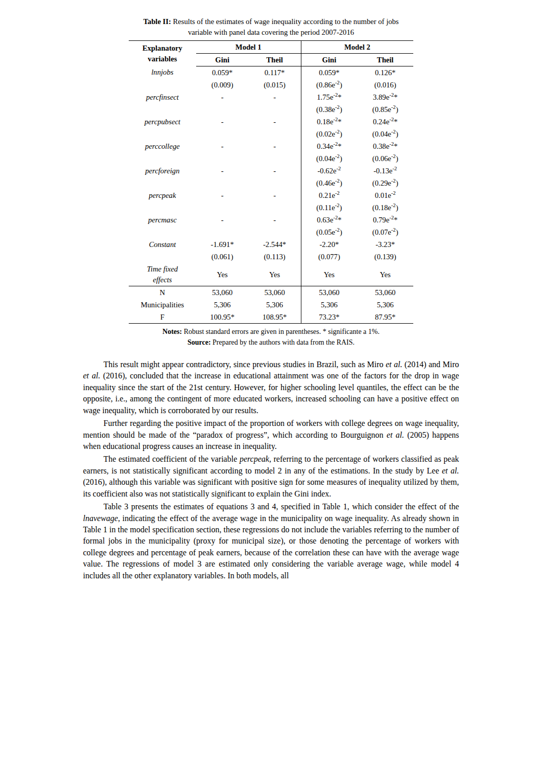Table II: Results of the estimates of wage inequality according to the number of jobs
variable with panel data covering the period 2007-2016
| Explanatory variables | Model 1 | Model 2 |
| --- | --- | --- |
| Gini | Theil | Gini | Theil |
| lnnjobs | 0.059* | 0.117* | 0.059* | 0.126* |
| | (0.009) | (0.015) | (0.86e -2 ) | (0.016) |
| percfinsect | - | - | 1.75e -2 * | 3.89e -2 * |
| | | | (0.38e -2 ) | (0.85e -2 ) |
| percpubsect | - | - | 0.18e -2 * | 0.24e -2 * |
| | | | (0.02e -2 ) | (0.04e -2 ) |
| perccollege | - | - | 0.34e -2 * | 0.38e -2 * |
| | | | (0.04e -2 ) | (0.06e -2 ) |
| percforeign | - | - | -0.62e -2 | -0.13e -2 |
| | | | (0.46e -2 ) | (0.29e -2 ) |
| percpeak | - | - | 0.21e -2 | 0.01e -2 |
| | | | (0.11e -2 ) | (0.18e -2 ) |
| percmasc | - | - | 0.63e -2 * | 0.79e -2 * |
| | | | (0.05e -2 ) | (0.07e -2 ) |
| Constant | -1.691* | -2.544* | -2.20* | -3.23* |
| | (0.061) | (0.113) | (0.077) | (0.139) |
| Time fixed effects | Yes | Yes | Yes | Yes |
| N | 53,060 | 53,060 | 53,060 | 53,060 |
| Municipalities | 5,306 | 5,306 | 5,306 | 5,306 |
| F | 100.95* | 108.95* | 73.23* | 87.95* |
Notes: Robust standard errors are given in parentheses. * significante a 1%.
Source: Prepared by the authors with data from the RAIS.
This result might appear contradictory, since previous studies in Brazil, such as Miro et al. (2014) and Miro et al. (2016), concluded that the increase in educational attainment was one of the factors for the drop in wage inequality since the start of the 21st century. However, for higher schooling level quantiles, the effect can be the opposite, i.e., among the contingent of more educated workers, increased schooling can have a positive effect on wage inequality, which is corroborated by our results.
Further regarding the positive impact of the proportion of workers with college degrees on wage inequality, mention should be made of the “paradox of progress”, which according to Bourguignon et al. (2005) happens when educational progress causes an increase in inequality.
The estimated coefficient of the variable percpeak, referring to the percentage of workers classified as peak earners, is not statistically significant according to model 2 in any of the estimations. In the study by Lee et al. (2016), although this variable was significant with positive sign for some measures of inequality utilized by them, its coefficient also was not statistically significant to explain the Gini index.
Table 3 presents the estimates of equations 3 and 4, specified in Table 1, which consider the effect of the lnavewage, indicating the effect of the average wage in the municipality on wage inequality. As already shown in Table 1 in the model specification section, these regressions do not include the variables referring to the number of formal jobs in the municipality (proxy for municipal size), or those denoting the percentage of workers with college degrees and percentage of peak earners, because of the correlation these can have with the average wage value. The regressions of model 3 are estimated only considering the variable average wage, while model 4 includes all the other explanatory variables. In both models, all